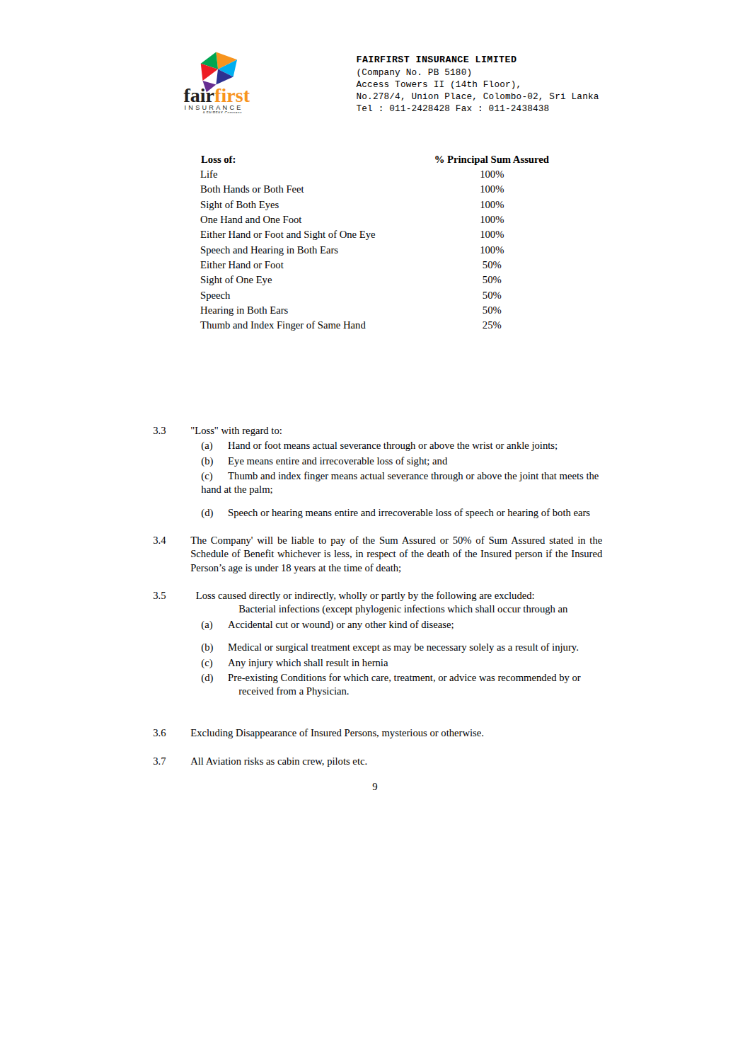FAIRFIRST INSURANCE LIMITED
(Company No. PB 5180)
Access Towers II (14th Floor),
No.278/4, Union Place, Colombo-02, Sri Lanka
Tel : 011-2428428 Fax : 011-2438438
| Loss of: | % Principal Sum Assured |
| --- | --- |
| Life | 100% |
| Both Hands or Both Feet | 100% |
| Sight of Both Eyes | 100% |
| One Hand and One Foot | 100% |
| Either Hand or Foot and Sight of One Eye | 100% |
| Speech and Hearing in Both Ears | 100% |
| Either Hand or Foot | 50% |
| Sight of One Eye | 50% |
| Speech | 50% |
| Hearing in Both Ears | 50% |
| Thumb and Index Finger of Same Hand | 25% |
3.3
"Loss" with regard to:
(a)
Hand or foot means actual severance through or above the wrist or ankle joints;
(b)
Eye means entire and irrecoverable loss of sight; and
(c)
Thumb and index finger means actual severance through or above the joint that meets the
hand at the palm;
(d)
Speech or hearing means entire and irrecoverable loss of speech or hearing of both ears
3.4
The Company' will be liable to pay of the Sum Assured or 50% of Sum Assured stated in the Schedule of Benefit whichever is less, in respect of the death of the Insured person if the Insured Person’s age is under 18 years at the time of death;
3.5
Loss caused directly or indirectly, wholly or partly by the following are excluded:
Bacterial infections (except phylogenic infections which shall occur through an
(a)
Accidental cut or wound) or any other kind of disease;
(b)
Medical or surgical treatment except as may be necessary solely as a result of injury.
(c)
Any injury which shall result in hernia
(d)
Pre-existing Conditions for which care, treatment, or advice was recommended by or
received from a Physician.
3.6
Excluding Disappearance of Insured Persons, mysterious or otherwise.
3.7
All Aviation risks as cabin crew, pilots etc.
9